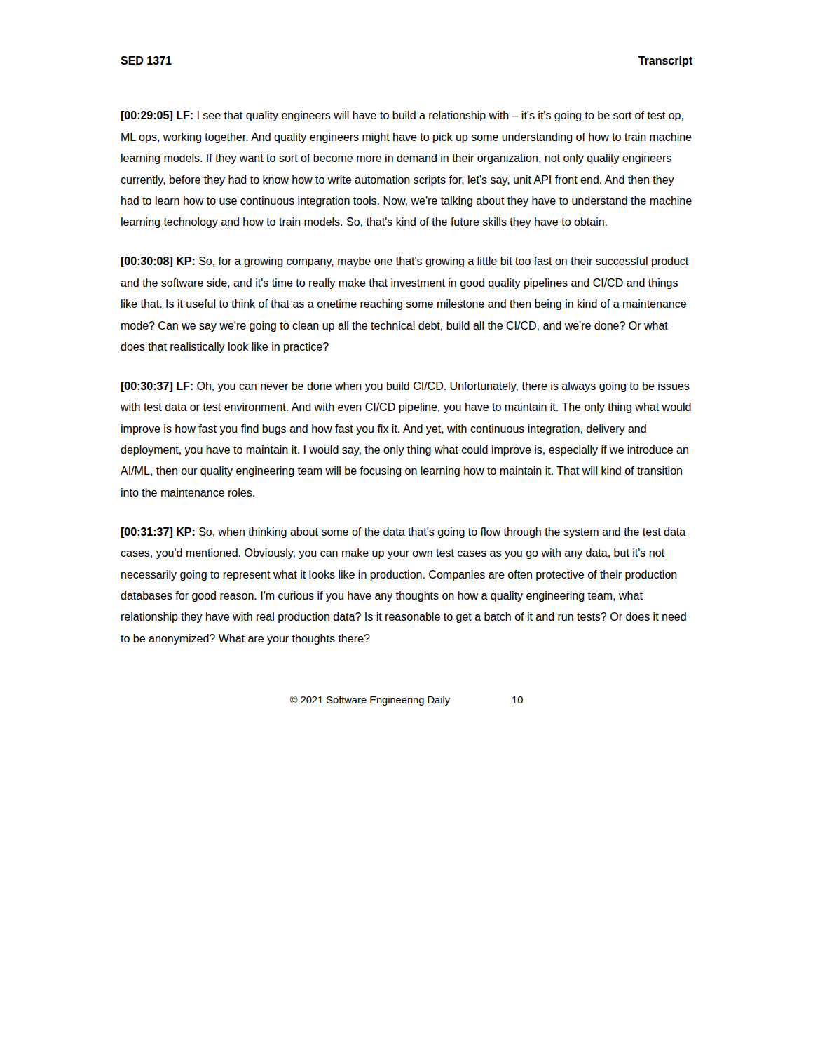SED 1371 Transcript
[00:29:05] LF: I see that quality engineers will have to build a relationship with – it's it's going to be sort of test op, ML ops, working together. And quality engineers might have to pick up some understanding of how to train machine learning models. If they want to sort of become more in demand in their organization, not only quality engineers currently, before they had to know how to write automation scripts for, let's say, unit API front end. And then they had to learn how to use continuous integration tools. Now, we're talking about they have to understand the machine learning technology and how to train models. So, that's kind of the future skills they have to obtain.
[00:30:08] KP: So, for a growing company, maybe one that's growing a little bit too fast on their successful product and the software side, and it's time to really make that investment in good quality pipelines and CI/CD and things like that. Is it useful to think of that as a onetime reaching some milestone and then being in kind of a maintenance mode? Can we say we're going to clean up all the technical debt, build all the CI/CD, and we're done? Or what does that realistically look like in practice?
[00:30:37] LF: Oh, you can never be done when you build CI/CD. Unfortunately, there is always going to be issues with test data or test environment. And with even CI/CD pipeline, you have to maintain it. The only thing what would improve is how fast you find bugs and how fast you fix it. And yet, with continuous integration, delivery and deployment, you have to maintain it. I would say, the only thing what could improve is, especially if we introduce an AI/ML, then our quality engineering team will be focusing on learning how to maintain it. That will kind of transition into the maintenance roles.
[00:31:37] KP: So, when thinking about some of the data that's going to flow through the system and the test data cases, you'd mentioned. Obviously, you can make up your own test cases as you go with any data, but it's not necessarily going to represent what it looks like in production. Companies are often protective of their production databases for good reason. I'm curious if you have any thoughts on how a quality engineering team, what relationship they have with real production data? Is it reasonable to get a batch of it and run tests? Or does it need to be anonymized? What are your thoughts there?
© 2021 Software Engineering Daily 10